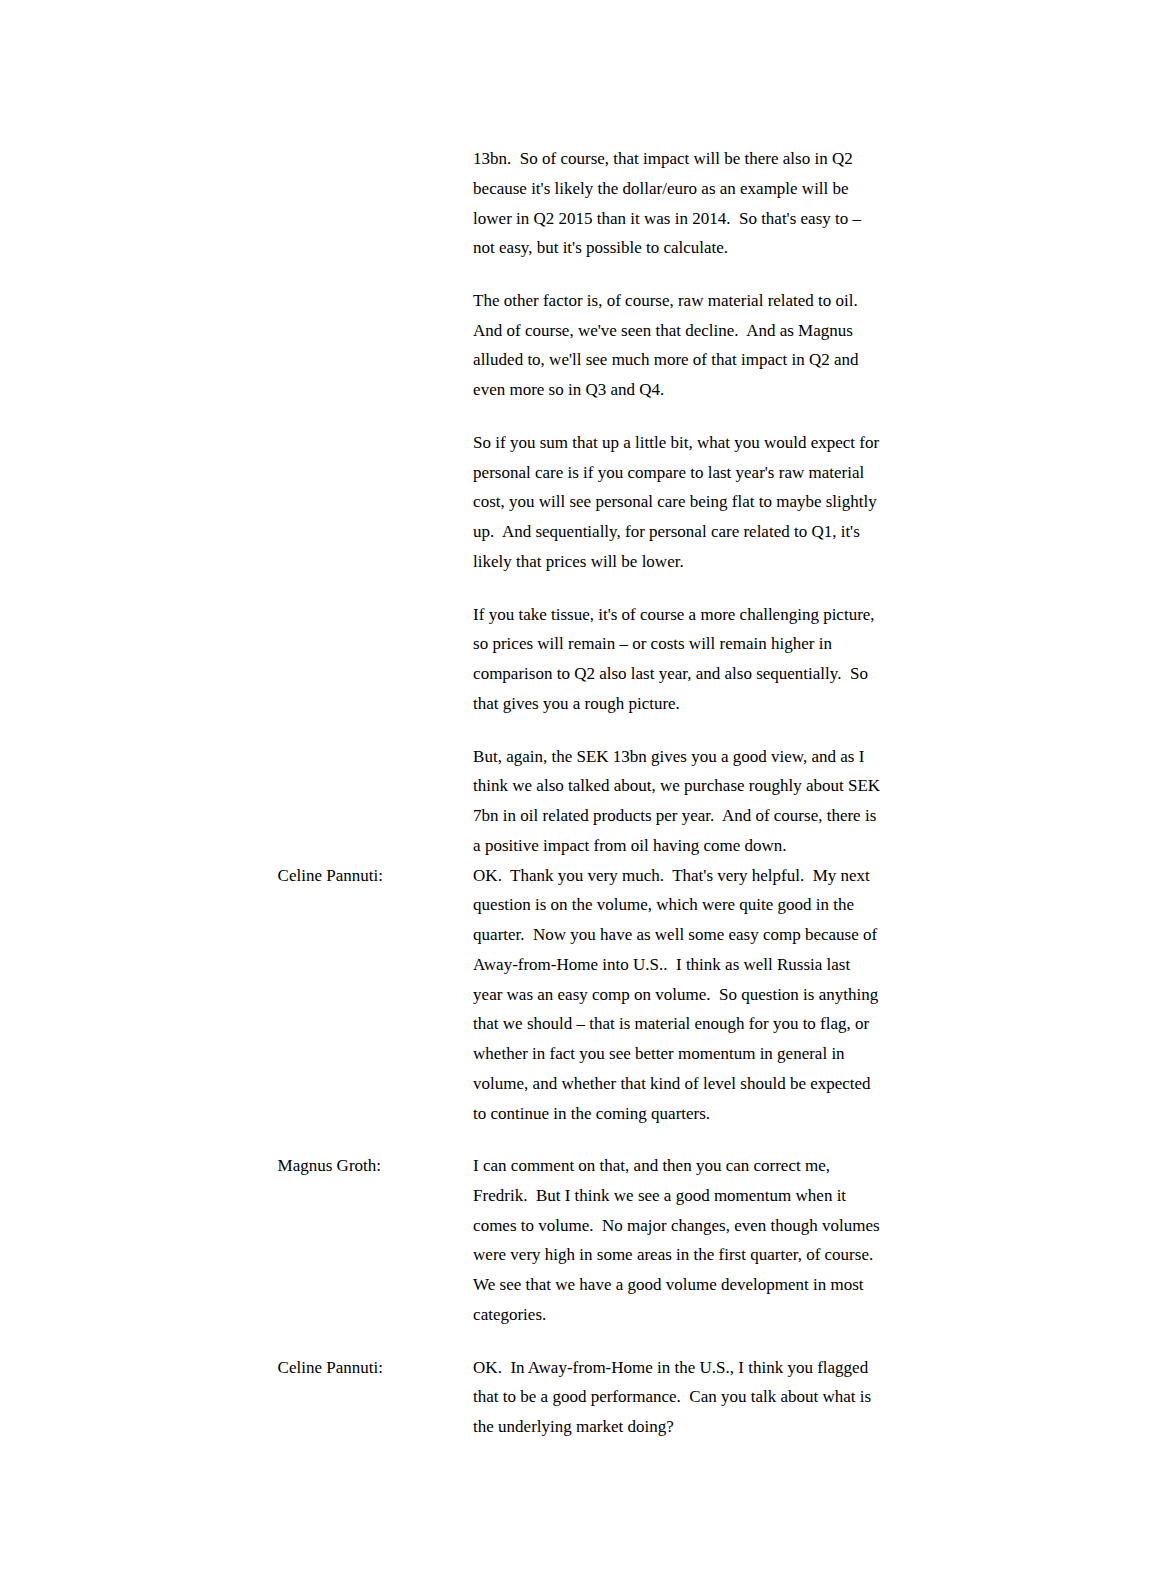13bn. So of course, that impact will be there also in Q2 because it's likely the dollar/euro as an example will be lower in Q2 2015 than it was in 2014. So that's easy to – not easy, but it's possible to calculate.
The other factor is, of course, raw material related to oil. And of course, we've seen that decline. And as Magnus alluded to, we'll see much more of that impact in Q2 and even more so in Q3 and Q4.
So if you sum that up a little bit, what you would expect for personal care is if you compare to last year's raw material cost, you will see personal care being flat to maybe slightly up. And sequentially, for personal care related to Q1, it's likely that prices will be lower.
If you take tissue, it's of course a more challenging picture, so prices will remain – or costs will remain higher in comparison to Q2 also last year, and also sequentially. So that gives you a rough picture.
But, again, the SEK 13bn gives you a good view, and as I think we also talked about, we purchase roughly about SEK 7bn in oil related products per year. And of course, there is a positive impact from oil having come down.
Celine Pannuti:
OK. Thank you very much. That's very helpful. My next question is on the volume, which were quite good in the quarter. Now you have as well some easy comp because of Away-from-Home into U.S.. I think as well Russia last year was an easy comp on volume. So question is anything that we should – that is material enough for you to flag, or whether in fact you see better momentum in general in volume, and whether that kind of level should be expected to continue in the coming quarters.
Magnus Groth:
I can comment on that, and then you can correct me, Fredrik. But I think we see a good momentum when it comes to volume. No major changes, even though volumes were very high in some areas in the first quarter, of course. We see that we have a good volume development in most categories.
Celine Pannuti:
OK. In Away-from-Home in the U.S., I think you flagged that to be a good performance. Can you talk about what is the underlying market doing?